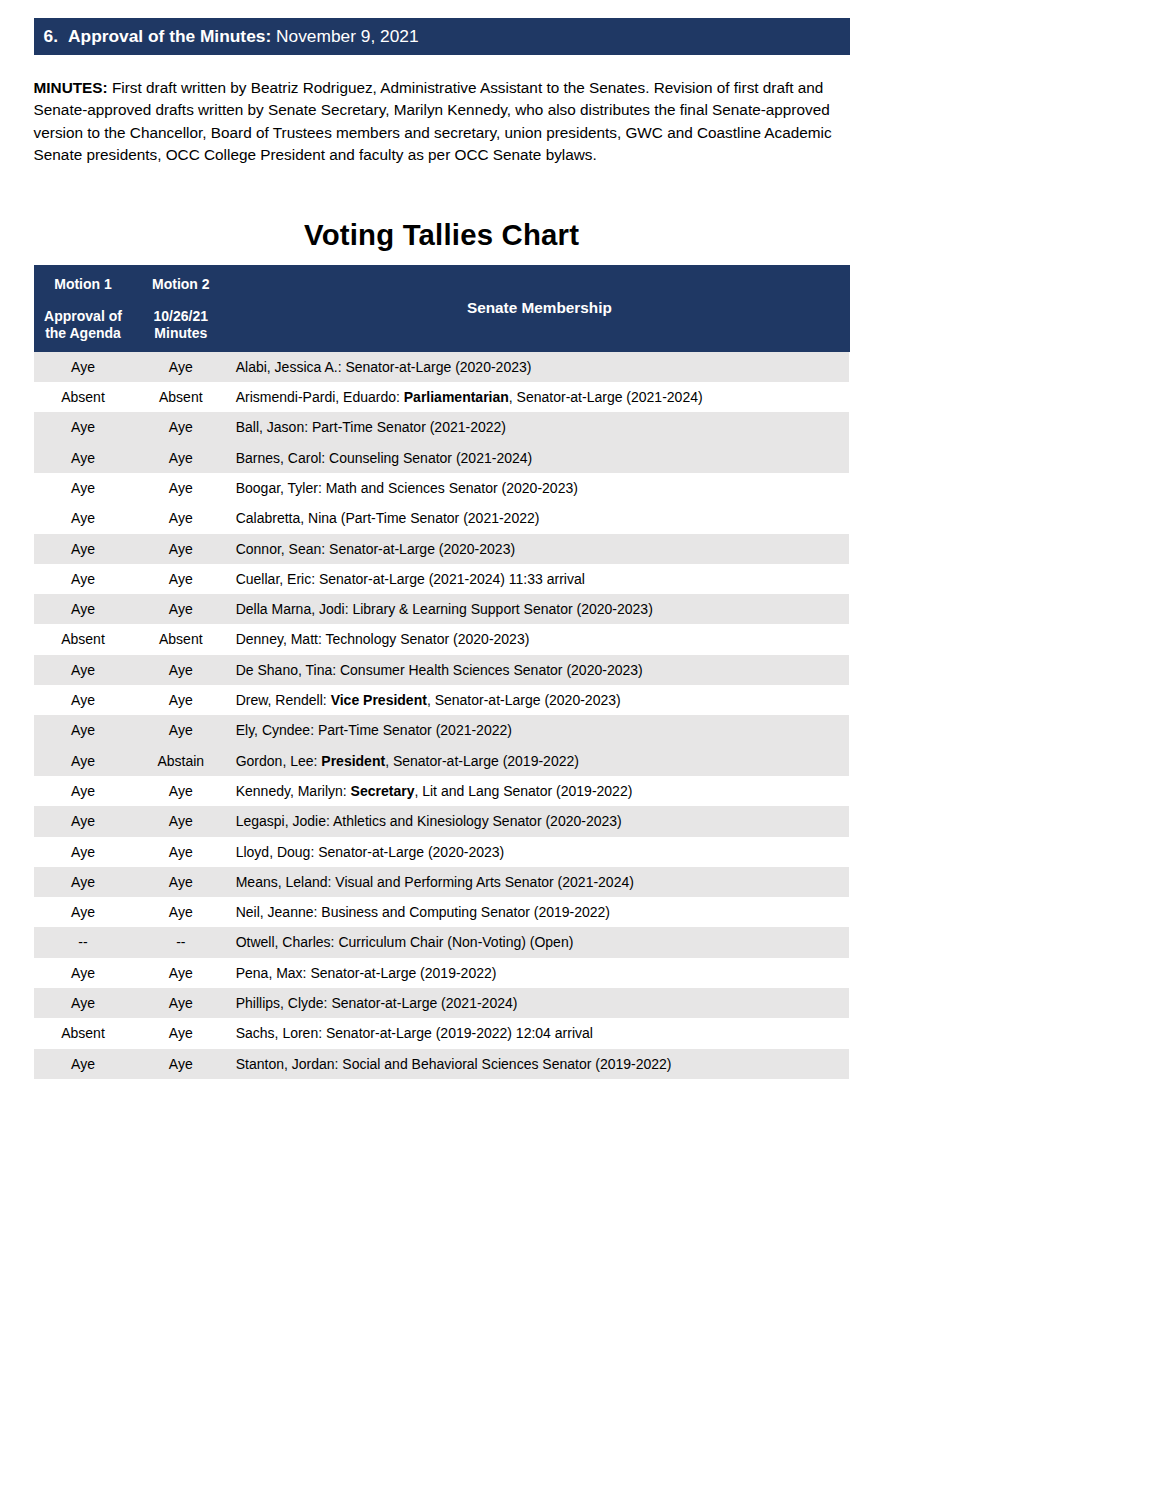6. Approval of the Minutes: November 9, 2021
MINUTES: First draft written by Beatriz Rodriguez, Administrative Assistant to the Senates. Revision of first draft and Senate-approved drafts written by Senate Secretary, Marilyn Kennedy, who also distributes the final Senate-approved version to the Chancellor, Board of Trustees members and secretary, union presidents, GWC and Coastline Academic Senate presidents, OCC College President and faculty as per OCC Senate bylaws.
Voting Tallies Chart
| Motion 1 Approval of the Agenda | Motion 2 10/26/21 Minutes | Senate Membership |
| --- | --- | --- |
| Aye | Aye | Alabi, Jessica A.: Senator-at-Large (2020-2023) |
| Absent | Absent | Arismendi-Pardi, Eduardo: Parliamentarian , Senator-at-Large (2021-2024) |
| Aye | Aye | Ball, Jason: Part-Time Senator (2021-2022) |
| Aye | Aye | Barnes, Carol: Counseling Senator (2021-2024) |
| Aye | Aye | Boogar, Tyler: Math and Sciences Senator (2020-2023) |
| Aye | Aye | Calabretta, Nina (Part-Time Senator (2021-2022) |
| Aye | Aye | Connor, Sean: Senator-at-Large (2020-2023) |
| Aye | Aye | Cuellar, Eric: Senator-at-Large (2021-2024) 11:33 arrival |
| Aye | Aye | Della Marna, Jodi: Library & Learning Support Senator (2020-2023) |
| Absent | Absent | Denney, Matt: Technology Senator (2020-2023) |
| Aye | Aye | De Shano, Tina: Consumer Health Sciences Senator (2020-2023) |
| Aye | Aye | Drew, Rendell: Vice President , Senator-at-Large (2020-2023) |
| Aye | Aye | Ely, Cyndee: Part-Time Senator (2021-2022) |
| Aye | Abstain | Gordon, Lee: President , Senator-at-Large (2019-2022) |
| Aye | Aye | Kennedy, Marilyn: Secretary , Lit and Lang Senator (2019-2022) |
| Aye | Aye | Legaspi, Jodie: Athletics and Kinesiology Senator (2020-2023) |
| Aye | Aye | Lloyd, Doug: Senator-at-Large (2020-2023) |
| Aye | Aye | Means, Leland: Visual and Performing Arts Senator (2021-2024) |
| Aye | Aye | Neil, Jeanne: Business and Computing Senator (2019-2022) |
| -- | -- | Otwell, Charles: Curriculum Chair (Non-Voting) (Open) |
| Aye | Aye | Pena, Max: Senator-at-Large (2019-2022) |
| Aye | Aye | Phillips, Clyde: Senator-at-Large (2021-2024) |
| Absent | Aye | Sachs, Loren: Senator-at-Large (2019-2022) 12:04 arrival |
| Aye | Aye | Stanton, Jordan: Social and Behavioral Sciences Senator (2019-2022) |